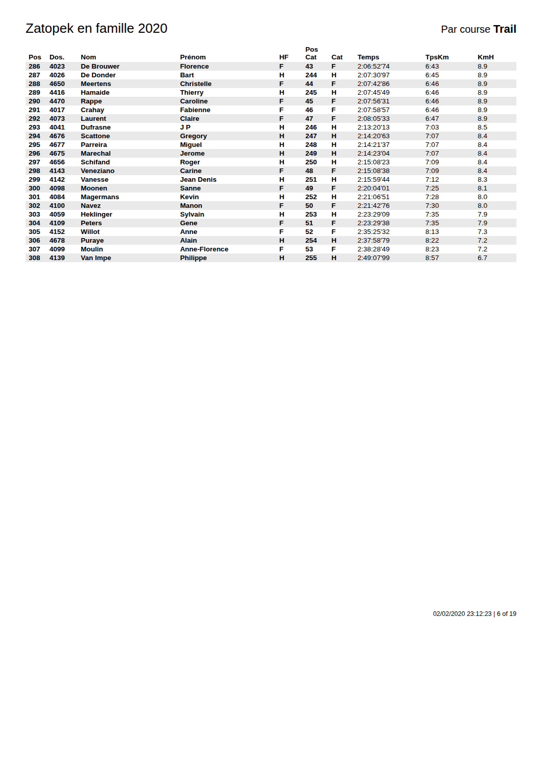Zatopek en famille 2020
Par course Trail
| Pos | Dos. | Nom | Prénom | HF | Pos Cat | Cat | Temps | TpsKm | KmH |
| --- | --- | --- | --- | --- | --- | --- | --- | --- | --- |
| 286 | 4023 | De Brouwer | Florence | F | 43 | F | 2:06:52'74 | 6:43 | 8.9 |
| 287 | 4026 | De Donder | Bart | H | 244 | H | 2:07:30'97 | 6:45 | 8.9 |
| 288 | 4650 | Meertens | Christelle | F | 44 | F | 2:07:42'86 | 6:46 | 8.9 |
| 289 | 4416 | Hamaide | Thierry | H | 245 | H | 2:07:45'49 | 6:46 | 8.9 |
| 290 | 4470 | Rappe | Caroline | F | 45 | F | 2:07:56'31 | 6:46 | 8.9 |
| 291 | 4017 | Crahay | Fabienne | F | 46 | F | 2:07:58'57 | 6:46 | 8.9 |
| 292 | 4073 | Laurent | Claire | F | 47 | F | 2:08:05'33 | 6:47 | 8.9 |
| 293 | 4041 | Dufrasne | J P | H | 246 | H | 2:13:20'13 | 7:03 | 8.5 |
| 294 | 4676 | Scattone | Gregory | H | 247 | H | 2:14:20'63 | 7:07 | 8.4 |
| 295 | 4677 | Parreira | Miguel | H | 248 | H | 2:14:21'37 | 7:07 | 8.4 |
| 296 | 4675 | Marechal | Jerome | H | 249 | H | 2:14:23'04 | 7:07 | 8.4 |
| 297 | 4656 | Schifand | Roger | H | 250 | H | 2:15:08'23 | 7:09 | 8.4 |
| 298 | 4143 | Veneziano | Carine | F | 48 | F | 2:15:08'38 | 7:09 | 8.4 |
| 299 | 4142 | Vanesse | Jean Denis | H | 251 | H | 2:15:59'44 | 7:12 | 8.3 |
| 300 | 4098 | Moonen | Sanne | F | 49 | F | 2:20:04'01 | 7:25 | 8.1 |
| 301 | 4084 | Magermans | Kevin | H | 252 | H | 2:21:06'51 | 7:28 | 8.0 |
| 302 | 4100 | Navez | Manon | F | 50 | F | 2:21:42'76 | 7:30 | 8.0 |
| 303 | 4059 | Heklinger | Sylvain | H | 253 | H | 2:23:29'09 | 7:35 | 7.9 |
| 304 | 4109 | Peters | Gene | F | 51 | F | 2:23:29'38 | 7:35 | 7.9 |
| 305 | 4152 | Willot | Anne | F | 52 | F | 2:35:25'32 | 8:13 | 7.3 |
| 306 | 4678 | Puraye | Alain | H | 254 | H | 2:37:58'79 | 8:22 | 7.2 |
| 307 | 4099 | Moulin | Anne-Florence | F | 53 | F | 2:38:28'49 | 8:23 | 7.2 |
| 308 | 4139 | Van Impe | Philippe | H | 255 | H | 2:49:07'99 | 8:57 | 6.7 |
02/02/2020 23:12:23 | 6 of 19